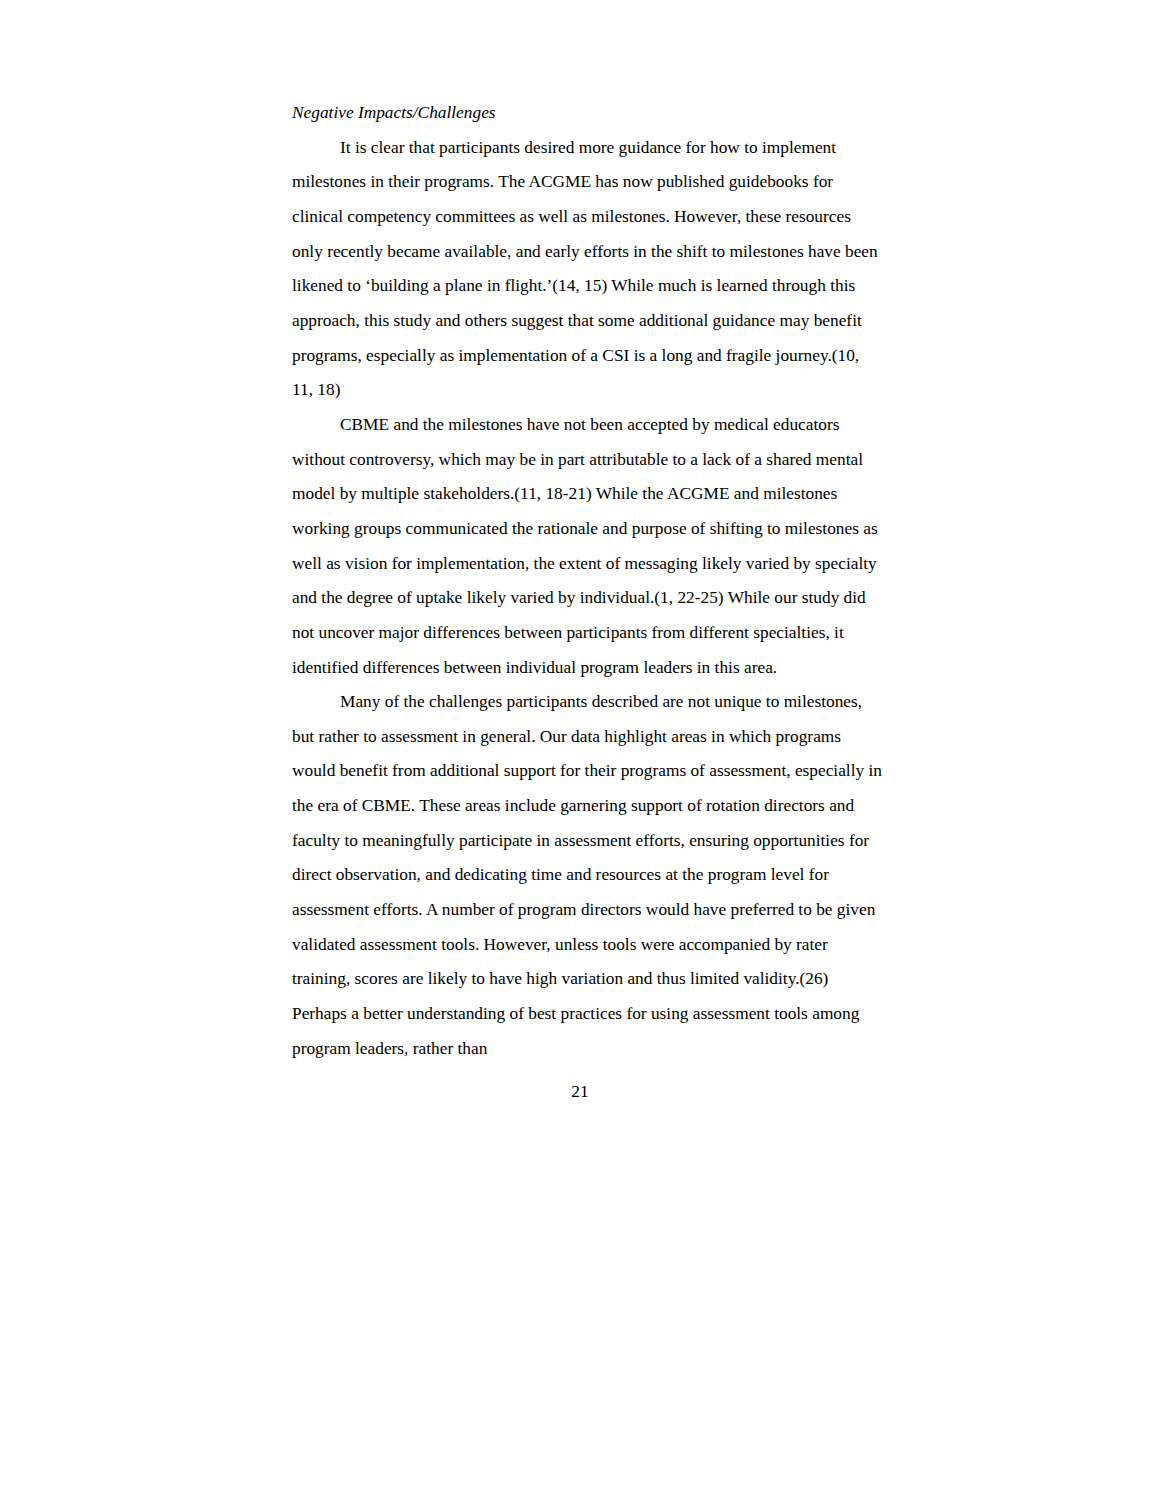Negative Impacts/Challenges
It is clear that participants desired more guidance for how to implement milestones in their programs. The ACGME has now published guidebooks for clinical competency committees as well as milestones. However, these resources only recently became available, and early efforts in the shift to milestones have been likened to ‘building a plane in flight.’(14, 15) While much is learned through this approach, this study and others suggest that some additional guidance may benefit programs, especially as implementation of a CSI is a long and fragile journey.(10, 11, 18)
CBME and the milestones have not been accepted by medical educators without controversy, which may be in part attributable to a lack of a shared mental model by multiple stakeholders.(11, 18-21) While the ACGME and milestones working groups communicated the rationale and purpose of shifting to milestones as well as vision for implementation, the extent of messaging likely varied by specialty and the degree of uptake likely varied by individual.(1, 22-25) While our study did not uncover major differences between participants from different specialties, it identified differences between individual program leaders in this area.
Many of the challenges participants described are not unique to milestones, but rather to assessment in general. Our data highlight areas in which programs would benefit from additional support for their programs of assessment, especially in the era of CBME. These areas include garnering support of rotation directors and faculty to meaningfully participate in assessment efforts, ensuring opportunities for direct observation, and dedicating time and resources at the program level for assessment efforts. A number of program directors would have preferred to be given validated assessment tools. However, unless tools were accompanied by rater training, scores are likely to have high variation and thus limited validity.(26) Perhaps a better understanding of best practices for using assessment tools among program leaders, rather than
21